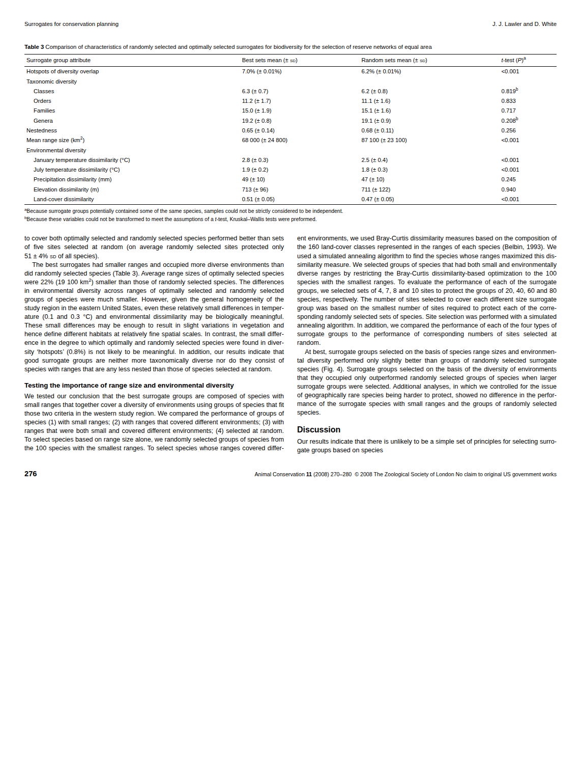Surrogates for conservation planning
J. J. Lawler and D. White
Table 3 Comparison of characteristics of randomly selected and optimally selected surrogates for biodiversity for the selection of reserve networks of equal area
| Surrogate group attribute | Best sets mean (± sd ) | Random sets mean (± sd ) | t -test ( P ) a |
| --- | --- | --- | --- |
| Hotspots of diversity overlap | 7.0% (± 0.01%) | 6.2% (± 0.01%) | <0.001 |
| Taxonomic diversity | | | |
| Classes | 6.3 (± 0.7) | 6.2 (± 0.8) | 0.819 b |
| Orders | 11.2 (± 1.7) | 11.1 (± 1.6) | 0.833 |
| Families | 15.0 (± 1.9) | 15.1 (± 1.6) | 0.717 |
| Genera | 19.2 (± 0.8) | 19.1 (± 0.9) | 0.208 b |
| Nestedness | 0.65 (± 0.14) | 0.68 (± 0.11) | 0.256 |
| Mean range size (km 2 ) | 68 000 (± 24 800) | 87 100 (± 23 100) | <0.001 |
| Environmental diversity | | | |
| January temperature dissimilarity (°C) | 2.8 (± 0.3) | 2.5 (± 0.4) | <0.001 |
| July temperature dissimilarity (°C) | 1.9 (± 0.2) | 1.8 (± 0.3) | <0.001 |
| Precipitation dissimilarity (mm) | 49 (± 10) | 47 (± 10) | 0.245 |
| Elevation dissimilarity (m) | 713 (± 96) | 711 (± 122) | 0.940 |
| Land-cover dissimilarity | 0.51 (± 0.05) | 0.47 (± 0.05) | <0.001 |
aBecause surrogate groups potentially contained some of the same species, samples could not be strictly considered to be independent.
bBecause these variables could not be transformed to meet the assumptions of a t-test, Kruskal–Wallis tests were preformed.
to cover both optimally selected and randomly selected species performed better than sets of five sites selected at random (on average randomly selected sites protected only 51 ± 4% sd of all species).
The best surrogates had smaller ranges and occupied more diverse environments than did randomly selected species (Table 3). Average range sizes of optimally selected species were 22% (19 100 km2) smaller than those of randomly selected species. The differences in environmental diversity across ranges of optimally selected and randomly selected groups of species were much smaller. However, given the general homogeneity of the study region in the eastern United States, even these relatively small differences in temperature (0.1 and 0.3 °C) and environmental dissimilarity may be biologically meaningful. These small differences may be enough to result in slight variations in vegetation and hence define different habitats at relatively fine spatial scales. In contrast, the small difference in the degree to which optimally and randomly selected species were found in diversity ‘hotspots’ (0.8%) is not likely to be meaningful. In addition, our results indicate that good surrogate groups are neither more taxonomically diverse nor do they consist of species with ranges that are any less nested than those of species selected at random.
Testing the importance of range size and environmental diversity
We tested our conclusion that the best surrogate groups are composed of species with small ranges that together cover a diversity of environments using groups of species that fit those two criteria in the western study region. We compared the performance of groups of species (1) with small ranges; (2) with ranges that covered different environments; (3) with ranges that were both small and covered different environments; (4) selected at random. To select species based on range size alone, we randomly selected groups of species from the 100 species with the smallest ranges. To select species whose ranges covered different environments, we used Bray-Curtis dissimilarity measures based on the composition of the 160 land-cover classes represented in the ranges of each species (Belbin, 1993). We used a simulated annealing algorithm to find the species whose ranges maximized this dissimilarity measure. We selected groups of species that had both small and environmentally diverse ranges by restricting the Bray-Curtis dissimilarity-based optimization to the 100 species with the smallest ranges. To evaluate the performance of each of the surrogate groups, we selected sets of 4, 7, 8 and 10 sites to protect the groups of 20, 40, 60 and 80 species, respectively. The number of sites selected to cover each different size surrogate group was based on the smallest number of sites required to protect each of the corresponding randomly selected sets of species. Site selection was performed with a simulated annealing algorithm. In addition, we compared the performance of each of the four types of surrogate groups to the performance of corresponding numbers of sites selected at random.
At best, surrogate groups selected on the basis of species range sizes and environmental diversity performed only slightly better than groups of randomly selected surrogate species (Fig. 4). Surrogate groups selected on the basis of the diversity of environments that they occupied only outperformed randomly selected groups of species when larger surrogate groups were selected. Additional analyses, in which we controlled for the issue of geographically rare species being harder to protect, showed no difference in the performance of the surrogate species with small ranges and the groups of randomly selected species.
Discussion
Our results indicate that there is unlikely to be a simple set of principles for selecting surrogate groups based on species
276
Animal Conservation 11 (2008) 270–280 © 2008 The Zoological Society of London No claim to original US government works